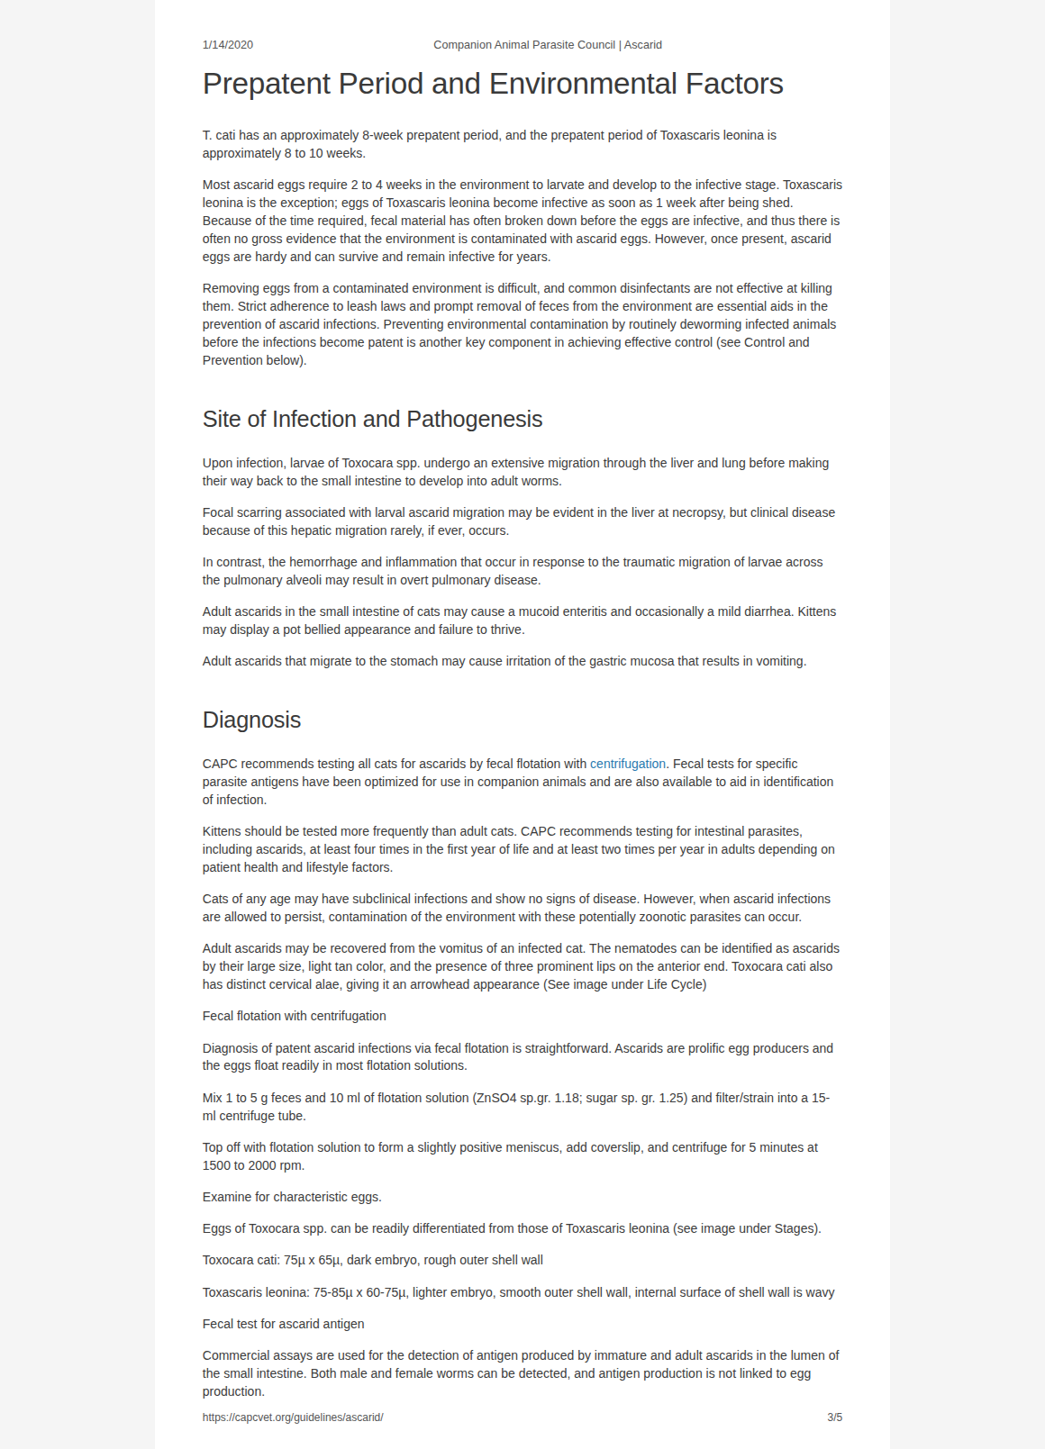1/14/2020 Companion Animal Parasite Council | Ascarid
Prepatent Period and Environmental Factors
T. cati has an approximately 8-week prepatent period, and the prepatent period of Toxascaris leonina is approximately 8 to 10 weeks.
Most ascarid eggs require 2 to 4 weeks in the environment to larvate and develop to the infective stage. Toxascaris leonina is the exception; eggs of Toxascaris leonina become infective as soon as 1 week after being shed. Because of the time required, fecal material has often broken down before the eggs are infective, and thus there is often no gross evidence that the environment is contaminated with ascarid eggs. However, once present, ascarid eggs are hardy and can survive and remain infective for years.
Removing eggs from a contaminated environment is difficult, and common disinfectants are not effective at killing them. Strict adherence to leash laws and prompt removal of feces from the environment are essential aids in the prevention of ascarid infections. Preventing environmental contamination by routinely deworming infected animals before the infections become patent is another key component in achieving effective control (see Control and Prevention below).
Site of Infection and Pathogenesis
Upon infection, larvae of Toxocara spp. undergo an extensive migration through the liver and lung before making their way back to the small intestine to develop into adult worms.
Focal scarring associated with larval ascarid migration may be evident in the liver at necropsy, but clinical disease because of this hepatic migration rarely, if ever, occurs.
In contrast, the hemorrhage and inflammation that occur in response to the traumatic migration of larvae across the pulmonary alveoli may result in overt pulmonary disease.
Adult ascarids in the small intestine of cats may cause a mucoid enteritis and occasionally a mild diarrhea. Kittens may display a pot bellied appearance and failure to thrive.
Adult ascarids that migrate to the stomach may cause irritation of the gastric mucosa that results in vomiting.
Diagnosis
CAPC recommends testing all cats for ascarids by fecal flotation with centrifugation. Fecal tests for specific parasite antigens have been optimized for use in companion animals and are also available to aid in identification of infection.
Kittens should be tested more frequently than adult cats. CAPC recommends testing for intestinal parasites, including ascarids, at least four times in the first year of life and at least two times per year in adults depending on patient health and lifestyle factors.
Cats of any age may have subclinical infections and show no signs of disease. However, when ascarid infections are allowed to persist, contamination of the environment with these potentially zoonotic parasites can occur.
Adult ascarids may be recovered from the vomitus of an infected cat. The nematodes can be identified as ascarids by their large size, light tan color, and the presence of three prominent lips on the anterior end. Toxocara cati also has distinct cervical alae, giving it an arrowhead appearance (See image under Life Cycle)
Fecal flotation with centrifugation
Diagnosis of patent ascarid infections via fecal flotation is straightforward. Ascarids are prolific egg producers and the eggs float readily in most flotation solutions.
Mix 1 to 5 g feces and 10 ml of flotation solution (ZnSO4 sp.gr. 1.18; sugar sp. gr. 1.25) and filter/strain into a 15-ml centrifuge tube.
Top off with flotation solution to form a slightly positive meniscus, add coverslip, and centrifuge for 5 minutes at 1500 to 2000 rpm.
Examine for characteristic eggs.
Eggs of Toxocara spp. can be readily differentiated from those of Toxascaris leonina (see image under Stages).
Toxocara cati: 75µ x 65µ, dark embryo, rough outer shell wall
Toxascaris leonina: 75-85µ x 60-75µ, lighter embryo, smooth outer shell wall, internal surface of shell wall is wavy
Fecal test for ascarid antigen
Commercial assays are used for the detection of antigen produced by immature and adult ascarids in the lumen of the small intestine. Both male and female worms can be detected, and antigen production is not linked to egg production.
https://capcvet.org/guidelines/ascarid/ 3/5